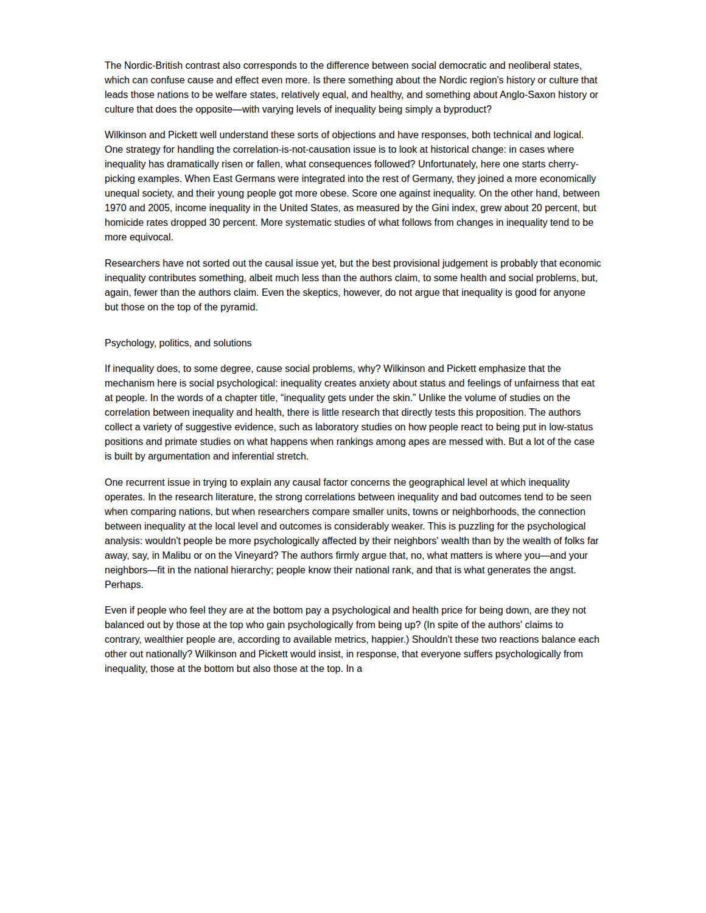The Nordic-British contrast also corresponds to the difference between social democratic and neoliberal states, which can confuse cause and effect even more. Is there something about the Nordic region's history or culture that leads those nations to be welfare states, relatively equal, and healthy, and something about Anglo-Saxon history or culture that does the opposite—with varying levels of inequality being simply a byproduct?
Wilkinson and Pickett well understand these sorts of objections and have responses, both technical and logical. One strategy for handling the correlation-is-not-causation issue is to look at historical change: in cases where inequality has dramatically risen or fallen, what consequences followed? Unfortunately, here one starts cherry-picking examples. When East Germans were integrated into the rest of Germany, they joined a more economically unequal society, and their young people got more obese. Score one against inequality. On the other hand, between 1970 and 2005, income inequality in the United States, as measured by the Gini index, grew about 20 percent, but homicide rates dropped 30 percent. More systematic studies of what follows from changes in inequality tend to be more equivocal.
Researchers have not sorted out the causal issue yet, but the best provisional judgement is probably that economic inequality contributes something, albeit much less than the authors claim, to some health and social problems, but, again, fewer than the authors claim. Even the skeptics, however, do not argue that inequality is good for anyone but those on the top of the pyramid.
Psychology, politics, and solutions
If inequality does, to some degree, cause social problems, why? Wilkinson and Pickett emphasize that the mechanism here is social psychological: inequality creates anxiety about status and feelings of unfairness that eat at people. In the words of a chapter title, “inequality gets under the skin.” Unlike the volume of studies on the correlation between inequality and health, there is little research that directly tests this proposition. The authors collect a variety of suggestive evidence, such as laboratory studies on how people react to being put in low-status positions and primate studies on what happens when rankings among apes are messed with. But a lot of the case is built by argumentation and inferential stretch.
One recurrent issue in trying to explain any causal factor concerns the geographical level at which inequality operates. In the research literature, the strong correlations between inequality and bad outcomes tend to be seen when comparing nations, but when researchers compare smaller units, towns or neighborhoods, the connection between inequality at the local level and outcomes is considerably weaker. This is puzzling for the psychological analysis: wouldn't people be more psychologically affected by their neighbors' wealth than by the wealth of folks far away, say, in Malibu or on the Vineyard? The authors firmly argue that, no, what matters is where you—and your neighbors—fit in the national hierarchy; people know their national rank, and that is what generates the angst. Perhaps.
Even if people who feel they are at the bottom pay a psychological and health price for being down, are they not balanced out by those at the top who gain psychologically from being up? (In spite of the authors' claims to contrary, wealthier people are, according to available metrics, happier.) Shouldn't these two reactions balance each other out nationally? Wilkinson and Pickett would insist, in response, that everyone suffers psychologically from inequality, those at the bottom but also those at the top. In a